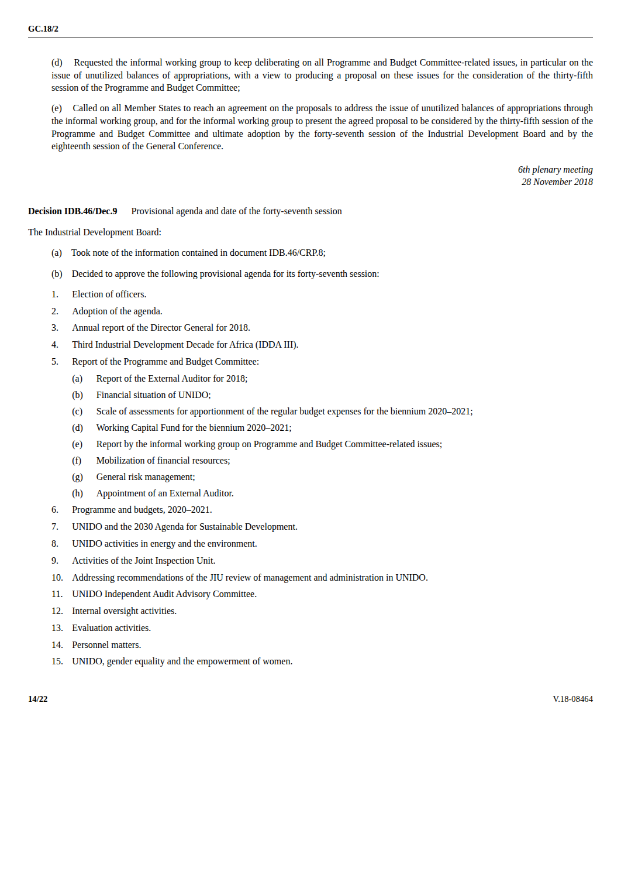GC.18/2
(d) Requested the informal working group to keep deliberating on all Programme and Budget Committee-related issues, in particular on the issue of unutilized balances of appropriations, with a view to producing a proposal on these issues for the consideration of the thirty-fifth session of the Programme and Budget Committee;
(e) Called on all Member States to reach an agreement on the proposals to address the issue of unutilized balances of appropriations through the informal working group, and for the informal working group to present the agreed proposal to be considered by the thirty-fifth session of the Programme and Budget Committee and ultimate adoption by the forty-seventh session of the Industrial Development Board and by the eighteenth session of the General Conference.
6th plenary meeting
28 November 2018
Decision IDB.46/Dec.9 Provisional agenda and date of the forty-seventh session
The Industrial Development Board:
(a) Took note of the information contained in document IDB.46/CRP.8;
(b) Decided to approve the following provisional agenda for its forty-seventh session:
Election of officers.
Adoption of the agenda.
Annual report of the Director General for 2018.
Third Industrial Development Decade for Africa (IDDA III).
Report of the Programme and Budget Committee:
Report of the External Auditor for 2018;
Financial situation of UNIDO;
Scale of assessments for apportionment of the regular budget expenses for the biennium 2020–2021;
Working Capital Fund for the biennium 2020–2021;
Report by the informal working group on Programme and Budget Committee-related issues;
Mobilization of financial resources;
General risk management;
Appointment of an External Auditor.
Programme and budgets, 2020–2021.
UNIDO and the 2030 Agenda for Sustainable Development.
UNIDO activities in energy and the environment.
Activities of the Joint Inspection Unit.
Addressing recommendations of the JIU review of management and administration in UNIDO.
UNIDO Independent Audit Advisory Committee.
Internal oversight activities.
Evaluation activities.
Personnel matters.
UNIDO, gender equality and the empowerment of women.
14/22 V.18-08464